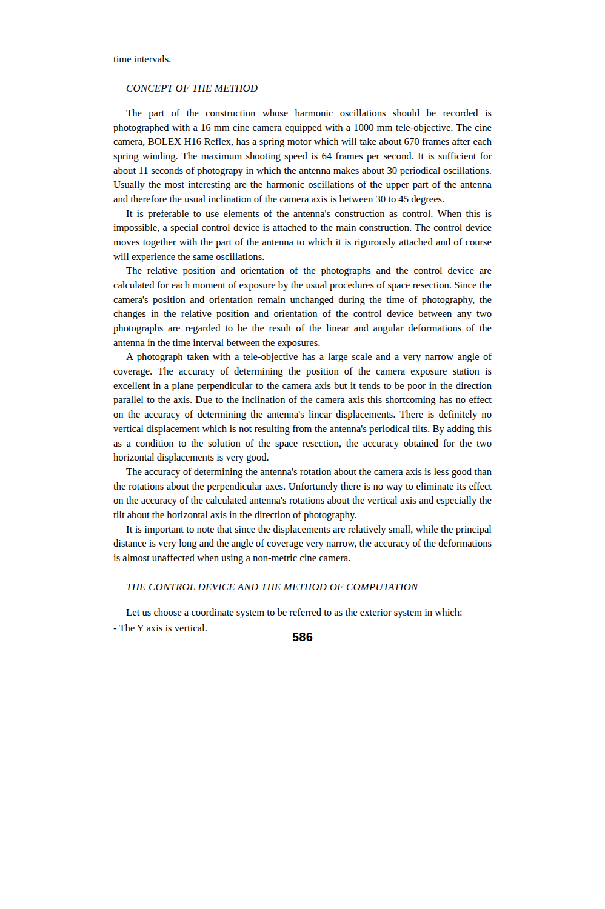time intervals.
CONCEPT OF THE METHOD
The part of the construction whose harmonic oscillations should be recorded is photographed with a 16 mm cine camera equipped with a 1000 mm tele-objective. The cine camera, BOLEX H16 Reflex, has a spring motor which will take about 670 frames after each spring winding. The maximum shooting speed is 64 frames per second. It is sufficient for about 11 seconds of photograpy in which the antenna makes about 30 periodical oscillations. Usually the most interesting are the harmonic oscillations of the upper part of the antenna and therefore the usual inclination of the camera axis is between 30 to 45 degrees.
It is preferable to use elements of the antenna's construction as control. When this is impossible, a special control device is attached to the main construction. The control device moves together with the part of the antenna to which it is rigorously attached and of course will experience the same oscillations.
The relative position and orientation of the photographs and the control device are calculated for each moment of exposure by the usual procedures of space resection. Since the camera's position and orientation remain unchanged during the time of photography, the changes in the relative position and orientation of the control device between any two photographs are regarded to be the result of the linear and angular deformations of the antenna in the time interval between the exposures.
A photograph taken with a tele-objective has a large scale and a very narrow angle of coverage. The accuracy of determining the position of the camera exposure station is excellent in a plane perpendicular to the camera axis but it tends to be poor in the direction parallel to the axis. Due to the inclination of the camera axis this shortcoming has no effect on the accuracy of determining the antenna's linear displacements. There is definitely no vertical displacement which is not resulting from the antenna's periodical tilts. By adding this as a condition to the solution of the space resection, the accuracy obtained for the two horizontal displacements is very good.
The accuracy of determining the antenna's rotation about the camera axis is less good than the rotations about the perpendicular axes. Unfortunely there is no way to eliminate its effect on the accuracy of the calculated antenna's rotations about the vertical axis and especially the tilt about the horizontal axis in the direction of photography.
It is important to note that since the displacements are relatively small, while the principal distance is very long and the angle of coverage very narrow, the accuracy of the deformations is almost unaffected when using a non-metric cine camera.
THE CONTROL DEVICE AND THE METHOD OF COMPUTATION
Let us choose a coordinate system to be referred to as the exterior system in which:
- The Y axis is vertical.
586